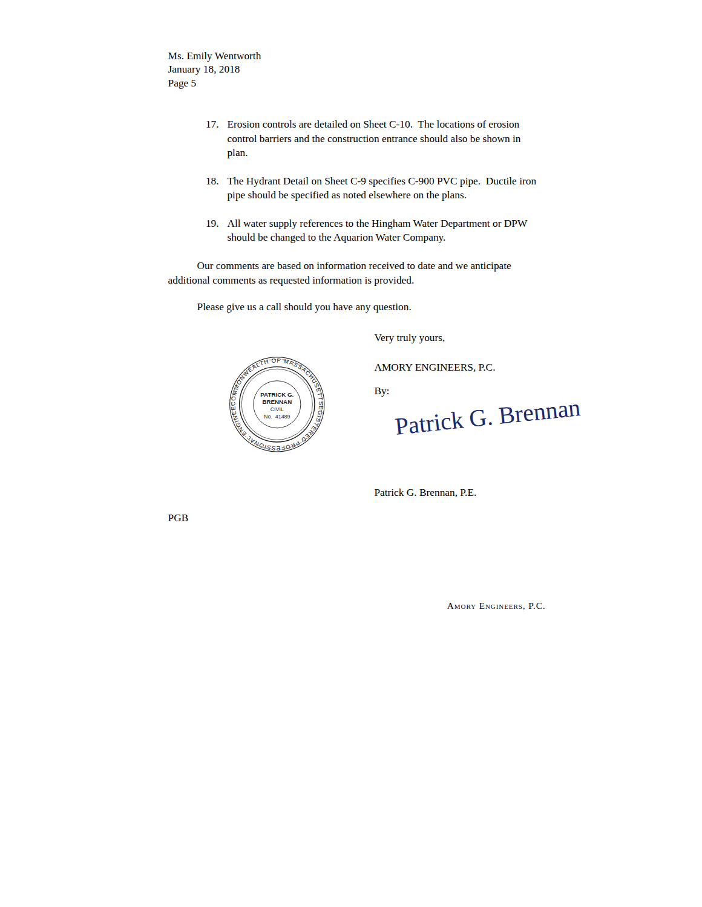Ms. Emily Wentworth
January 18, 2018
Page 5
17. Erosion controls are detailed on Sheet C-10. The locations of erosion control barriers and the construction entrance should also be shown in plan.
18. The Hydrant Detail on Sheet C-9 specifies C-900 PVC pipe. Ductile iron pipe should be specified as noted elsewhere on the plans.
19. All water supply references to the Hingham Water Department or DPW should be changed to the Aquarion Water Company.
Our comments are based on information received to date and we anticipate additional comments as requested information is provided.
Please give us a call should you have any question.
COMMONWEALTH OF MASSACHUSETTS REGISTERED PROFESSIONAL ENGINEER PATRICK G. BRENNAN CIVIL No. 41489
Very truly yours,
AMORY ENGINEERS, P.C.
By:
Patrick G. Brennan
Patrick G. Brennan, P.E.
PGB
Amory Engineers, P.C.